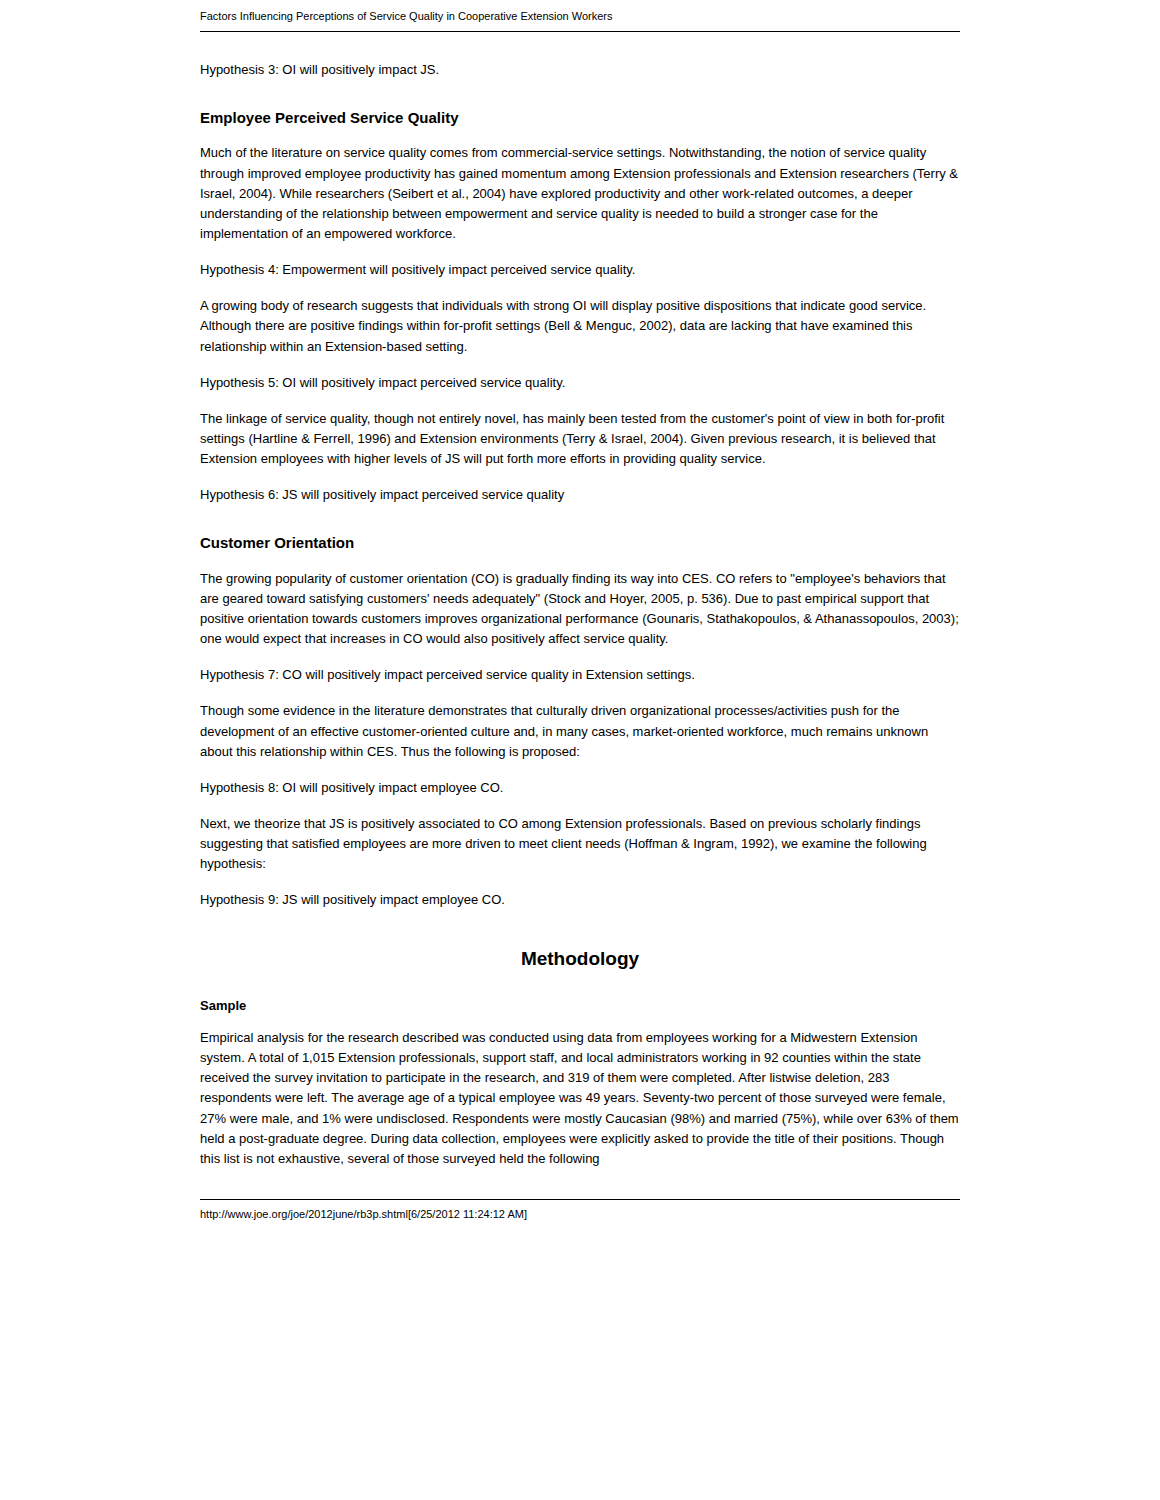Factors Influencing Perceptions of Service Quality in Cooperative Extension Workers
Hypothesis 3: OI will positively impact JS.
Employee Perceived Service Quality
Much of the literature on service quality comes from commercial-service settings. Notwithstanding, the notion of service quality through improved employee productivity has gained momentum among Extension professionals and Extension researchers (Terry & Israel, 2004). While researchers (Seibert et al., 2004) have explored productivity and other work-related outcomes, a deeper understanding of the relationship between empowerment and service quality is needed to build a stronger case for the implementation of an empowered workforce.
Hypothesis 4: Empowerment will positively impact perceived service quality.
A growing body of research suggests that individuals with strong OI will display positive dispositions that indicate good service. Although there are positive findings within for-profit settings (Bell & Menguc, 2002), data are lacking that have examined this relationship within an Extension-based setting.
Hypothesis 5: OI will positively impact perceived service quality.
The linkage of service quality, though not entirely novel, has mainly been tested from the customer's point of view in both for-profit settings (Hartline & Ferrell, 1996) and Extension environments (Terry & Israel, 2004). Given previous research, it is believed that Extension employees with higher levels of JS will put forth more efforts in providing quality service.
Hypothesis 6: JS will positively impact perceived service quality
Customer Orientation
The growing popularity of customer orientation (CO) is gradually finding its way into CES. CO refers to "employee's behaviors that are geared toward satisfying customers' needs adequately" (Stock and Hoyer, 2005, p. 536). Due to past empirical support that positive orientation towards customers improves organizational performance (Gounaris, Stathakopoulos, & Athanassopoulos, 2003); one would expect that increases in CO would also positively affect service quality.
Hypothesis 7: CO will positively impact perceived service quality in Extension settings.
Though some evidence in the literature demonstrates that culturally driven organizational processes/activities push for the development of an effective customer-oriented culture and, in many cases, market-oriented workforce, much remains unknown about this relationship within CES. Thus the following is proposed:
Hypothesis 8: OI will positively impact employee CO.
Next, we theorize that JS is positively associated to CO among Extension professionals. Based on previous scholarly findings suggesting that satisfied employees are more driven to meet client needs (Hoffman & Ingram, 1992), we examine the following hypothesis:
Hypothesis 9: JS will positively impact employee CO.
Methodology
Sample
Empirical analysis for the research described was conducted using data from employees working for a Midwestern Extension system. A total of 1,015 Extension professionals, support staff, and local administrators working in 92 counties within the state received the survey invitation to participate in the research, and 319 of them were completed. After listwise deletion, 283 respondents were left. The average age of a typical employee was 49 years. Seventy-two percent of those surveyed were female, 27% were male, and 1% were undisclosed. Respondents were mostly Caucasian (98%) and married (75%), while over 63% of them held a post-graduate degree. During data collection, employees were explicitly asked to provide the title of their positions. Though this list is not exhaustive, several of those surveyed held the following
http://www.joe.org/joe/2012june/rb3p.shtml[6/25/2012 11:24:12 AM]